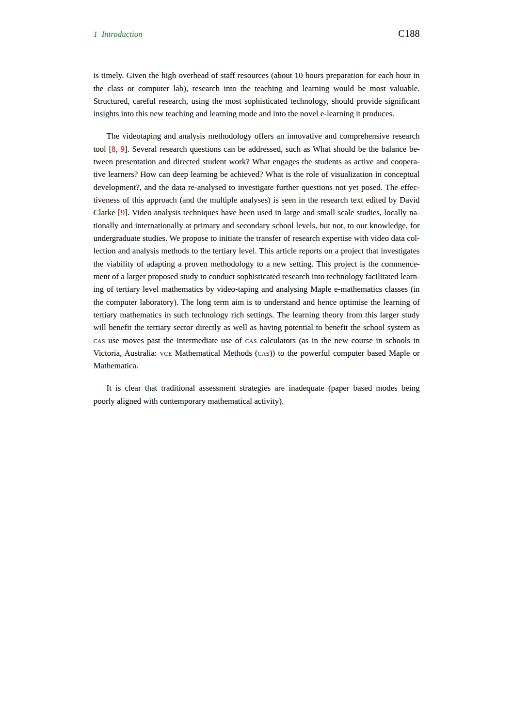1 Introduction C188
is timely. Given the high overhead of staff resources (about 10 hours preparation for each hour in the class or computer lab), research into the teaching and learning would be most valuable. Structured, careful research, using the most sophisticated technology, should provide significant insights into this new teaching and learning mode and into the novel e-learning it produces.
The videotaping and analysis methodology offers an innovative and comprehensive research tool [8, 9]. Several research questions can be addressed, such as What should be the balance between presentation and directed student work? What engages the students as active and cooperative learners? How can deep learning be achieved? What is the role of visualization in conceptual development?, and the data re-analysed to investigate further questions not yet posed. The effectiveness of this approach (and the multiple analyses) is seen in the research text edited by David Clarke [9]. Video analysis techniques have been used in large and small scale studies, locally nationally and internationally at primary and secondary school levels, but not, to our knowledge, for undergraduate studies. We propose to initiate the transfer of research expertise with video data collection and analysis methods to the tertiary level. This article reports on a project that investigates the viability of adapting a proven methodology to a new setting. This project is the commencement of a larger proposed study to conduct sophisticated research into technology facilitated learning of tertiary level mathematics by video-taping and analysing Maple e-mathematics classes (in the computer laboratory). The long term aim is to understand and hence optimise the learning of tertiary mathematics in such technology rich settings. The learning theory from this larger study will benefit the tertiary sector directly as well as having potential to benefit the school system as cas use moves past the intermediate use of cas calculators (as in the new course in schools in Victoria, Australia: vce Mathematical Methods (cas)) to the powerful computer based Maple or Mathematica.
It is clear that traditional assessment strategies are inadequate (paper based modes being poorly aligned with contemporary mathematical activity).